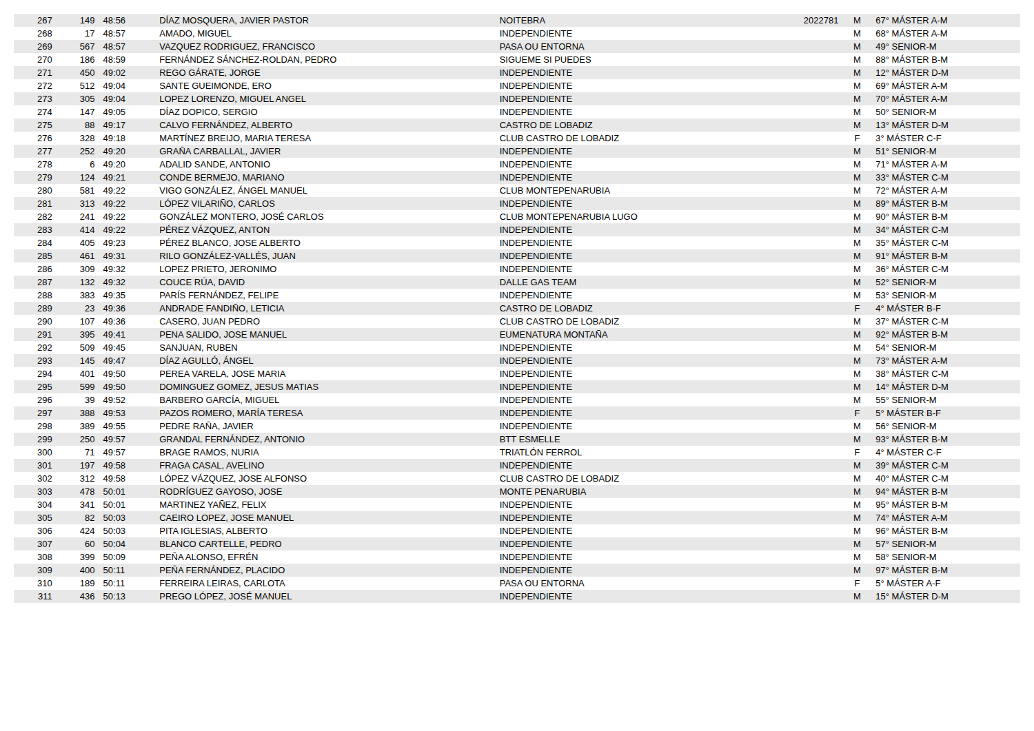| 267 | 149 | 48:56 | DÍAZ MOSQUERA, JAVIER PASTOR | NOITEBRA | 2022781 | M | 67° MÁSTER A-M |
| 268 | 17 | 48:57 | AMADO, MIGUEL | INDEPENDIENTE | | M | 68° MÁSTER A-M |
| 269 | 567 | 48:57 | VAZQUEZ RODRIGUEZ, FRANCISCO | PASA OU ENTORNA | | M | 49° SENIOR-M |
| 270 | 186 | 48:59 | FERNÁNDEZ SÁNCHEZ-ROLDAN, PEDRO | SIGUEME SI PUEDES | | M | 88° MÁSTER B-M |
| 271 | 450 | 49:02 | REGO GÁRATE, JORGE | INDEPENDIENTE | | M | 12° MÁSTER D-M |
| 272 | 512 | 49:04 | SANTE GUEIMONDE, ERO | INDEPENDIENTE | | M | 69° MÁSTER A-M |
| 273 | 305 | 49:04 | LOPEZ LORENZO, MIGUEL ANGEL | INDEPENDIENTE | | M | 70° MÁSTER A-M |
| 274 | 147 | 49:05 | DÍAZ DOPICO, SERGIO | INDEPENDIENTE | | M | 50° SENIOR-M |
| 275 | 88 | 49:17 | CALVO FERNÁNDEZ, ALBERTO | CASTRO DE LOBADIZ | | M | 13° MÁSTER D-M |
| 276 | 328 | 49:18 | MARTÍNEZ BREIJO, MARIA TERESA | CLUB CASTRO DE LOBADIZ | | F | 3° MÁSTER C-F |
| 277 | 252 | 49:20 | GRAÑA CARBALLAL, JAVIER | INDEPENDIENTE | | M | 51° SENIOR-M |
| 278 | 6 | 49:20 | ADALID SANDE, ANTONIO | INDEPENDIENTE | | M | 71° MÁSTER A-M |
| 279 | 124 | 49:21 | CONDE BERMEJO, MARIANO | INDEPENDIENTE | | M | 33° MÁSTER C-M |
| 280 | 581 | 49:22 | VIGO GONZÁLEZ, ÁNGEL MANUEL | CLUB MONTEPENARUBIA | | M | 72° MÁSTER A-M |
| 281 | 313 | 49:22 | LÓPEZ VILARIÑO, CARLOS | INDEPENDIENTE | | M | 89° MÁSTER B-M |
| 282 | 241 | 49:22 | GONZÁLEZ MONTERO, JOSÉ CARLOS | CLUB MONTEPENARUBIA LUGO | | M | 90° MÁSTER B-M |
| 283 | 414 | 49:22 | PÉREZ VÁZQUEZ, ANTON | INDEPENDIENTE | | M | 34° MÁSTER C-M |
| 284 | 405 | 49:23 | PÉREZ BLANCO, JOSE ALBERTO | INDEPENDIENTE | | M | 35° MÁSTER C-M |
| 285 | 461 | 49:31 | RILO GONZÁLEZ-VALLÉS, JUAN | INDEPENDIENTE | | M | 91° MÁSTER B-M |
| 286 | 309 | 49:32 | LOPEZ PRIETO, JERONIMO | INDEPENDIENTE | | M | 36° MÁSTER C-M |
| 287 | 132 | 49:32 | COUCE RÚA, DAVID | DALLE GAS TEAM | | M | 52° SENIOR-M |
| 288 | 383 | 49:35 | PARÍS FERNÁNDEZ, FELIPE | INDEPENDIENTE | | M | 53° SENIOR-M |
| 289 | 23 | 49:36 | ANDRADE FANDIÑO, LETICIA | CASTRO DE LOBADIZ | | F | 4° MÁSTER B-F |
| 290 | 107 | 49:36 | CASERO, JUAN PEDRO | CLUB CASTRO DE LOBADIZ | | M | 37° MÁSTER C-M |
| 291 | 395 | 49:41 | PENA SALIDO, JOSE MANUEL | EUMENATURA MONTAÑA | | M | 92° MÁSTER B-M |
| 292 | 509 | 49:45 | SANJUAN, RUBEN | INDEPENDIENTE | | M | 54° SENIOR-M |
| 293 | 145 | 49:47 | DÍAZ AGULLÓ, ÁNGEL | INDEPENDIENTE | | M | 73° MÁSTER A-M |
| 294 | 401 | 49:50 | PEREA VARELA, JOSE MARIA | INDEPENDIENTE | | M | 38° MÁSTER C-M |
| 295 | 599 | 49:50 | DOMINGUEZ GOMEZ, JESUS MATIAS | INDEPENDIENTE | | M | 14° MÁSTER D-M |
| 296 | 39 | 49:52 | BARBERO GARCÍA, MIGUEL | INDEPENDIENTE | | M | 55° SENIOR-M |
| 297 | 388 | 49:53 | PAZOS ROMERO, MARÍA TERESA | INDEPENDIENTE | | F | 5° MÁSTER B-F |
| 298 | 389 | 49:55 | PEDRE RAÑA, JAVIER | INDEPENDIENTE | | M | 56° SENIOR-M |
| 299 | 250 | 49:57 | GRANDAL FERNÁNDEZ, ANTONIO | BTT ESMELLE | | M | 93° MÁSTER B-M |
| 300 | 71 | 49:57 | BRAGE RAMOS, NURIA | TRIATLÓN FERROL | | F | 4° MÁSTER C-F |
| 301 | 197 | 49:58 | FRAGA CASAL, AVELINO | INDEPENDIENTE | | M | 39° MÁSTER C-M |
| 302 | 312 | 49:58 | LÓPEZ VÁZQUEZ, JOSE ALFONSO | CLUB CASTRO DE LOBADIZ | | M | 40° MÁSTER C-M |
| 303 | 478 | 50:01 | RODRÍGUEZ GAYOSO, JOSE | MONTE PENARUBIA | | M | 94° MÁSTER B-M |
| 304 | 341 | 50:01 | MARTINEZ YAÑEZ, FELIX | INDEPENDIENTE | | M | 95° MÁSTER B-M |
| 305 | 82 | 50:03 | CAEIRO LOPEZ, JOSE MANUEL | INDEPENDIENTE | | M | 74° MÁSTER A-M |
| 306 | 424 | 50:03 | PITA IGLESIAS, ALBERTO | INDEPENDIENTE | | M | 96° MÁSTER B-M |
| 307 | 60 | 50:04 | BLANCO CARTELLE, PEDRO | INDEPENDIENTE | | M | 57° SENIOR-M |
| 308 | 399 | 50:09 | PEÑA ALONSO, EFRÉN | INDEPENDIENTE | | M | 58° SENIOR-M |
| 309 | 400 | 50:11 | PEÑA FERNÁNDEZ, PLACIDO | INDEPENDIENTE | | M | 97° MÁSTER B-M |
| 310 | 189 | 50:11 | FERREIRA LEIRAS, CARLOTA | PASA OU ENTORNA | | F | 5° MÁSTER A-F |
| 311 | 436 | 50:13 | PREGO LÓPEZ, JOSÉ MANUEL | INDEPENDIENTE | | M | 15° MÁSTER D-M |